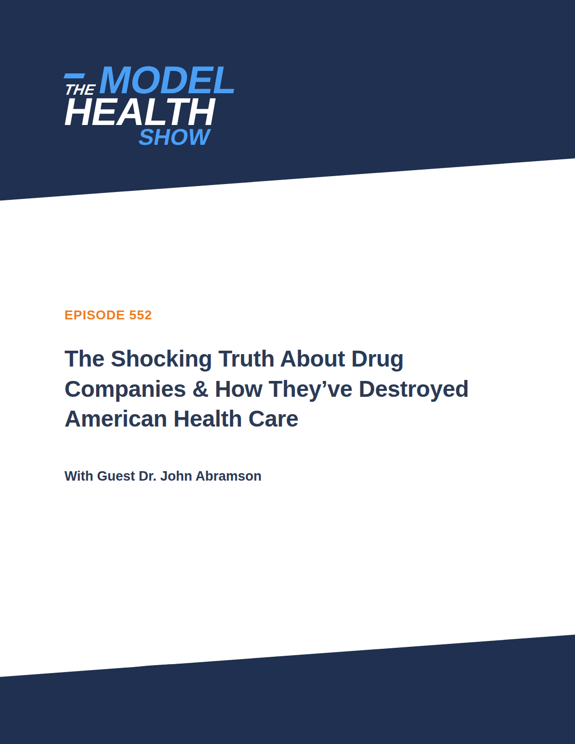THE MODEL HEALTH SHOW
EPISODE 552
The Shocking Truth About Drug Companies & How They’ve Destroyed American Health Care
With Guest Dr. John Abramson